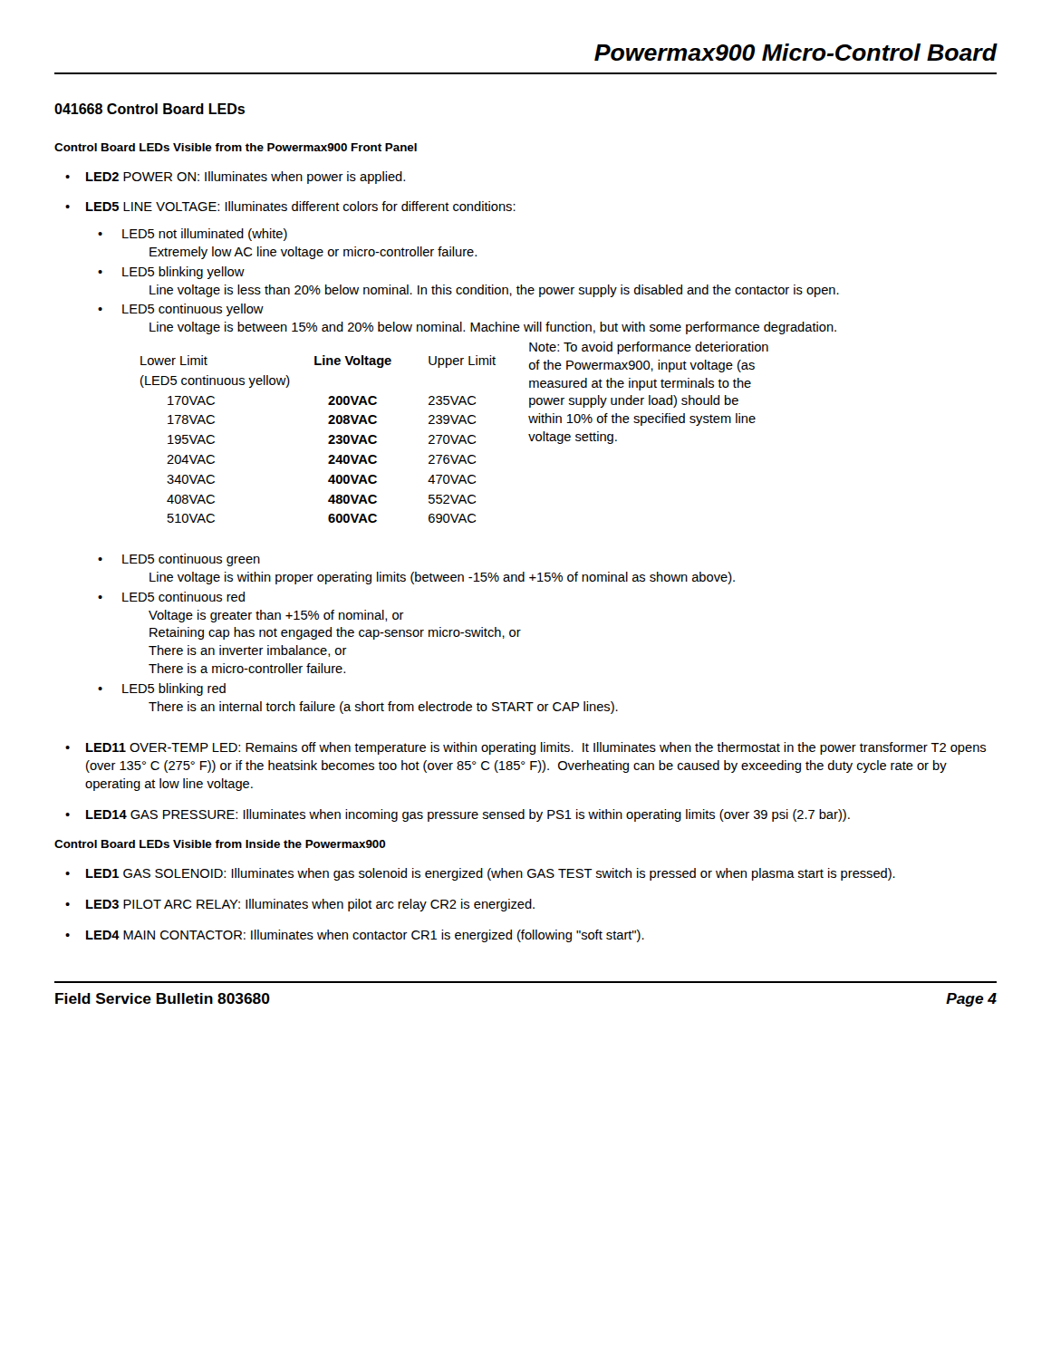Powermax900 Micro-Control Board
041668 Control Board LEDs
Control Board LEDs Visible from the Powermax900 Front Panel
LED2 POWER ON: Illuminates when power is applied.
LED5 LINE VOLTAGE: Illuminates different colors for different conditions:
LED5 not illuminated (white) Extremely low AC line voltage or micro-controller failure.
LED5 blinking yellow Line voltage is less than 20% below nominal. In this condition, the power supply is disabled and the contactor is open.
LED5 continuous yellow Line voltage is between 15% and 20% below nominal. Machine will function, but with some performance degradation.
| Lower Limit | Line Voltage | Upper Limit |
| --- | --- | --- |
| (LED5 continuous yellow) | | |
| 170VAC | 200VAC | 235VAC |
| 178VAC | 208VAC | 239VAC |
| 195VAC | 230VAC | 270VAC |
| 204VAC | 240VAC | 276VAC |
| 340VAC | 400VAC | 470VAC |
| 408VAC | 480VAC | 552VAC |
| 510VAC | 600VAC | 690VAC |
Note: To avoid performance deterioration of the Powermax900, input voltage (as measured at the input terminals to the power supply under load) should be within 10% of the specified system line voltage setting.
LED5 continuous green Line voltage is within proper operating limits (between -15% and +15% of nominal as shown above).
LED5 continuous red Voltage is greater than +15% of nominal, or Retaining cap has not engaged the cap-sensor micro-switch, or There is an inverter imbalance, or There is a micro-controller failure.
LED5 blinking red There is an internal torch failure (a short from electrode to START or CAP lines).
LED11 OVER-TEMP LED: Remains off when temperature is within operating limits. It Illuminates when the thermostat in the power transformer T2 opens (over 135° C (275° F)) or if the heatsink becomes too hot (over 85° C (185° F)). Overheating can be caused by exceeding the duty cycle rate or by operating at low line voltage.
LED14 GAS PRESSURE: Illuminates when incoming gas pressure sensed by PS1 is within operating limits (over 39 psi (2.7 bar)).
Control Board LEDs Visible from Inside the Powermax900
LED1 GAS SOLENOID: Illuminates when gas solenoid is energized (when GAS TEST switch is pressed or when plasma start is pressed).
LED3 PILOT ARC RELAY: Illuminates when pilot arc relay CR2 is energized.
LED4 MAIN CONTACTOR: Illuminates when contactor CR1 is energized (following "soft start").
Field Service Bulletin 803680 Page 4